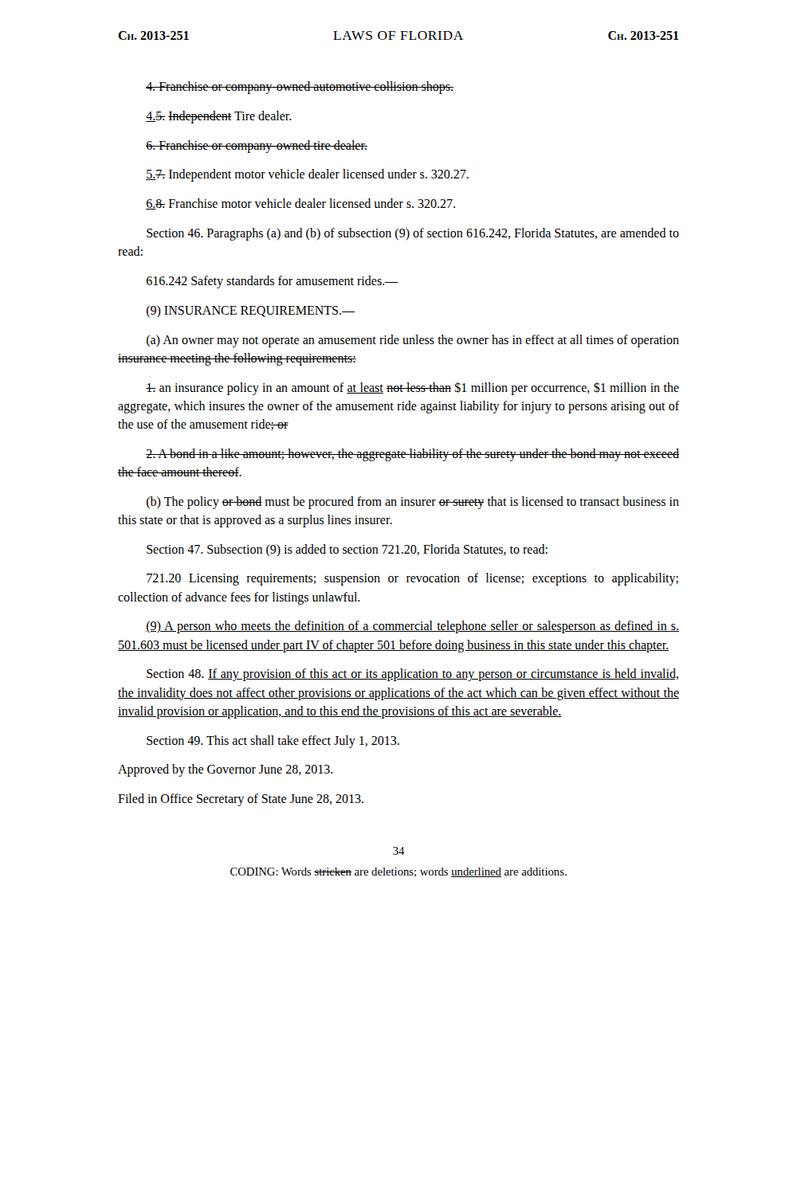Ch. 2013-251 LAWS OF FLORIDA Ch. 2013-251
4. Franchise or company-owned automotive collision shops.
4.5. Independent Tire dealer.
6. Franchise or company-owned tire dealer.
5.7. Independent motor vehicle dealer licensed under s. 320.27.
6.8. Franchise motor vehicle dealer licensed under s. 320.27.
Section 46. Paragraphs (a) and (b) of subsection (9) of section 616.242, Florida Statutes, are amended to read:
616.242 Safety standards for amusement rides.—
(9) INSURANCE REQUIREMENTS.—
(a) An owner may not operate an amusement ride unless the owner has in effect at all times of operation insurance meeting the following requirements:
1. an insurance policy in an amount of at least not less than $1 million per occurrence, $1 million in the aggregate, which insures the owner of the amusement ride against liability for injury to persons arising out of the use of the amusement ride; or
2. A bond in a like amount; however, the aggregate liability of the surety under the bond may not exceed the face amount thereof.
(b) The policy or bond must be procured from an insurer or surety that is licensed to transact business in this state or that is approved as a surplus lines insurer.
Section 47. Subsection (9) is added to section 721.20, Florida Statutes, to read:
721.20 Licensing requirements; suspension or revocation of license; exceptions to applicability; collection of advance fees for listings unlawful.
(9) A person who meets the definition of a commercial telephone seller or salesperson as defined in s. 501.603 must be licensed under part IV of chapter 501 before doing business in this state under this chapter.
Section 48. If any provision of this act or its application to any person or circumstance is held invalid, the invalidity does not affect other provisions or applications of the act which can be given effect without the invalid provision or application, and to this end the provisions of this act are severable.
Section 49. This act shall take effect July 1, 2013.
Approved by the Governor June 28, 2013.
Filed in Office Secretary of State June 28, 2013.
34
CODING: Words stricken are deletions; words underlined are additions.